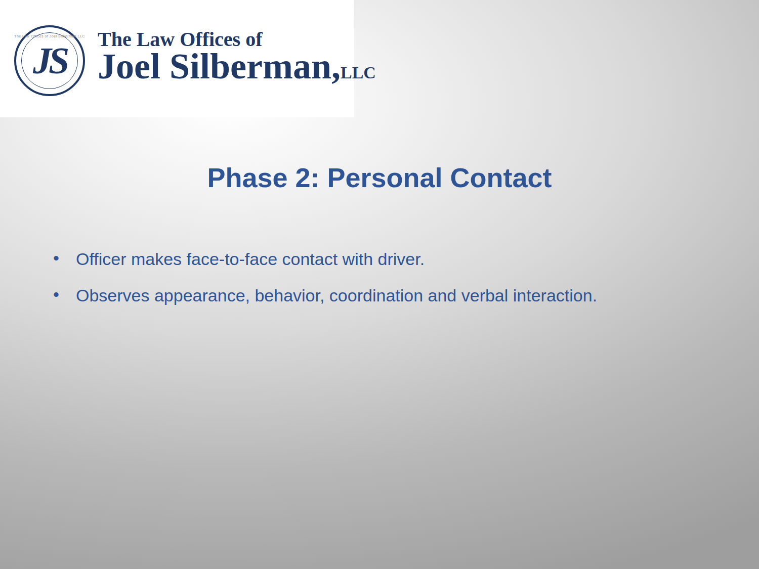The Law Offices of Joel Silberman LLC
JS
The Law Offices of
Joel Silberman,LLC
Phase 2: Personal Contact
Officer makes face-to-face contact with driver.
Observes appearance, behavior, coordination and verbal interaction.